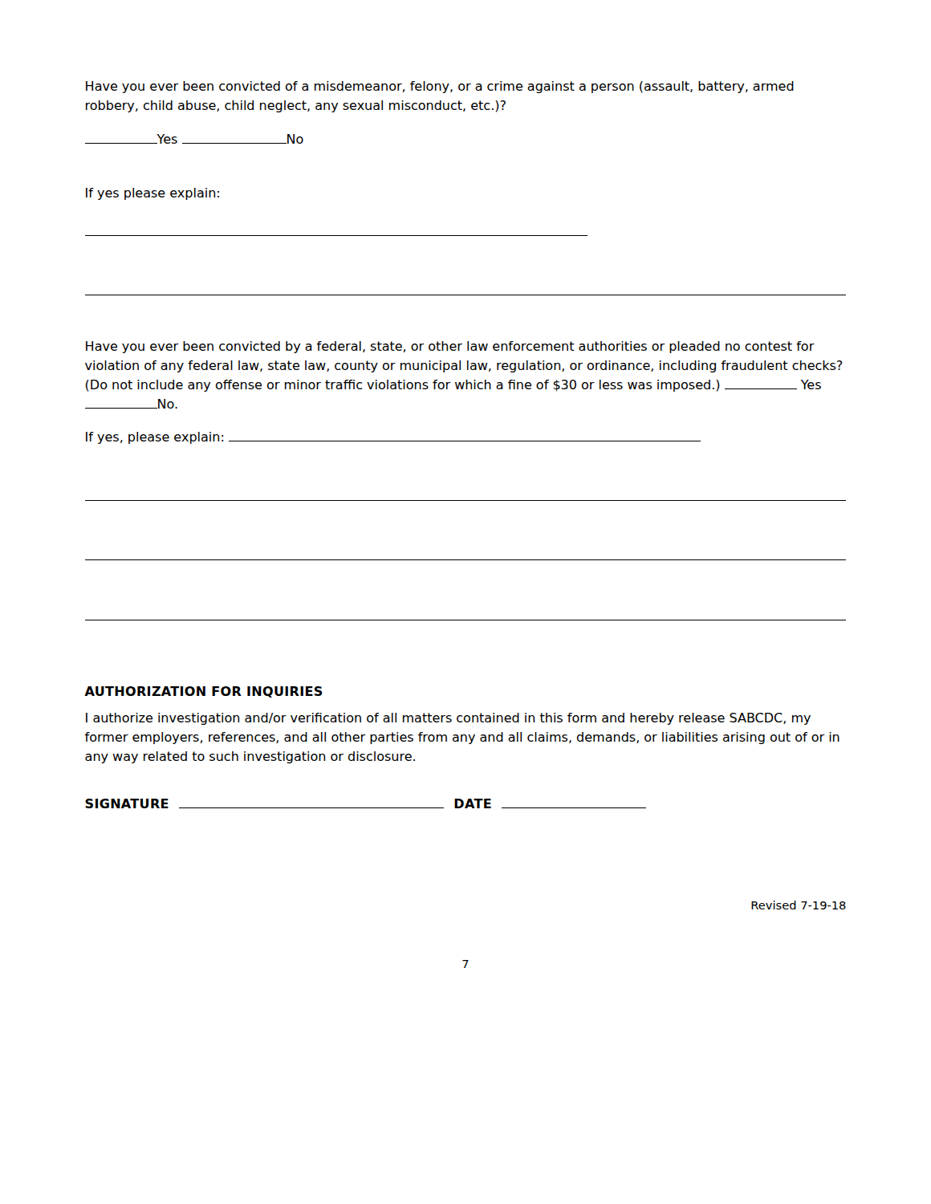Have you ever been convicted of a misdemeanor, felony, or a crime against a person (assault, battery, armed robbery, child abuse, child neglect, any sexual misconduct, etc.)?
Yes No
If yes please explain:
Have you ever been convicted by a federal, state, or other law enforcement authorities or pleaded no contest for violation of any federal law, state law, county or municipal law, regulation, or ordinance, including fraudulent checks? (Do not include any offense or minor traffic violations for which a fine of $30 or less was imposed.) Yes No.
If yes, please explain:
AUTHORIZATION FOR INQUIRIES
I authorize investigation and/or verification of all matters contained in this form and hereby release SABCDC, my former employers, references, and all other parties from any and all claims, demands, or liabilities arising out of or in any way related to such investigation or disclosure.
SIGNATURE DATE
Revised 7-19-18
7